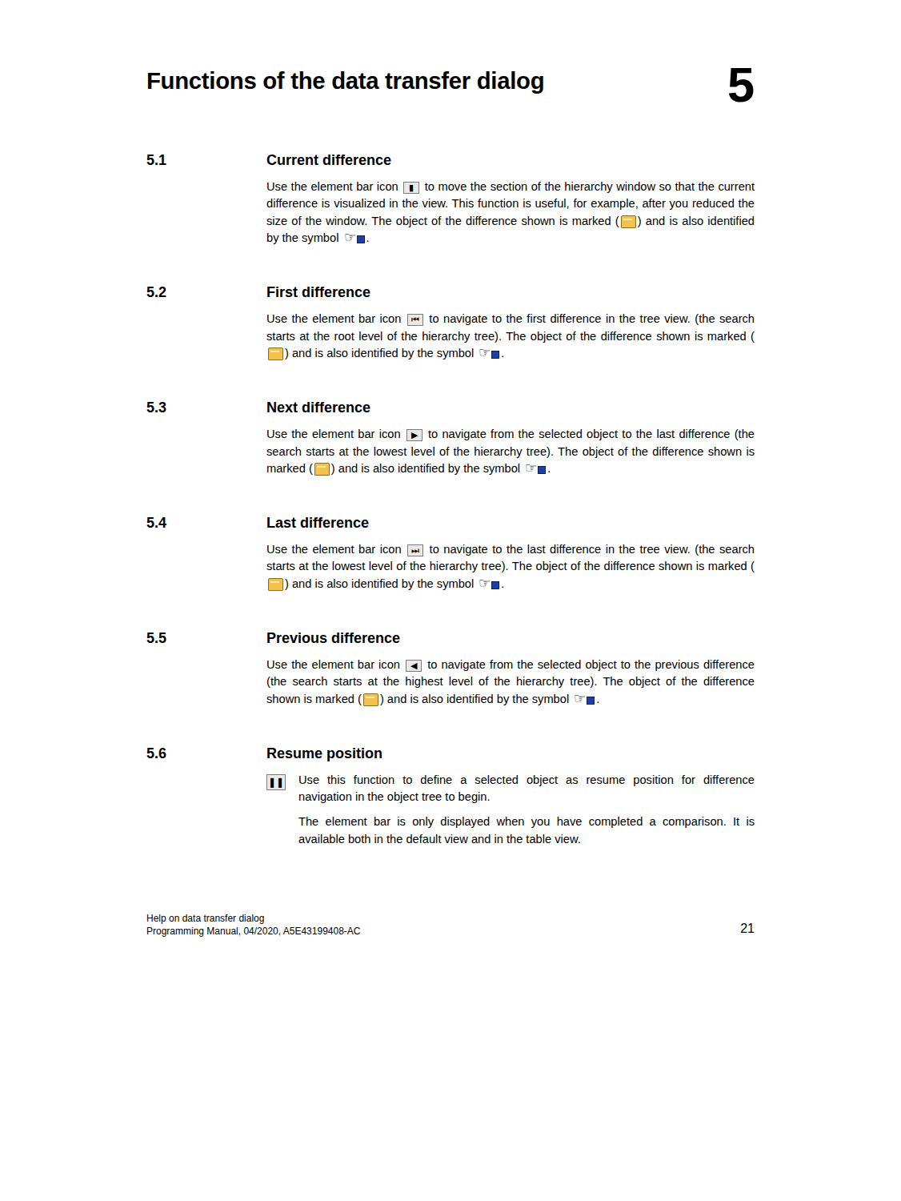Functions of the data transfer dialog
5
5.1
Current difference
Use the element bar icon ▮ to move the section of the hierarchy window so that the current difference is visualized in the view. This function is useful, for example, after you reduced the size of the window. The object of the difference shown is marked ( ) and is also identified by the symbol .
5.2
First difference
Use the element bar icon ⏮ to navigate to the first difference in the tree view. (the search starts at the root level of the hierarchy tree). The object of the difference shown is marked ( ) and is also identified by the symbol .
5.3
Next difference
Use the element bar icon ▶ to navigate from the selected object to the last difference (the search starts at the lowest level of the hierarchy tree). The object of the difference shown is marked ( ) and is also identified by the symbol .
5.4
Last difference
Use the element bar icon ⏭ to navigate to the last difference in the tree view. (the search starts at the lowest level of the hierarchy tree). The object of the difference shown is marked ( ) and is also identified by the symbol .
5.5
Previous difference
Use the element bar icon ◀ to navigate from the selected object to the previous difference (the search starts at the highest level of the hierarchy tree). The object of the difference shown is marked ( ) and is also identified by the symbol .
5.6
Resume position
❚❚
Use this function to define a selected object as resume position for difference navigation in the object tree to begin.
The element bar is only displayed when you have completed a comparison. It is available both in the default view and in the table view.
Help on data transfer dialog
Programming Manual, 04/2020, A5E43199408-AC
21